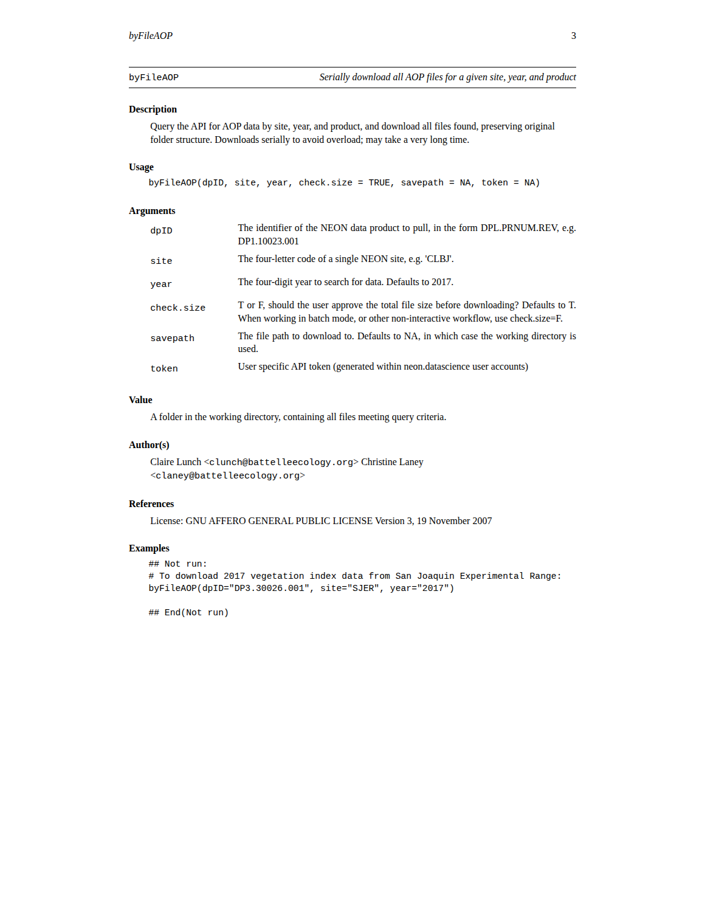byFileAOP 3
byFileAOP Serially download all AOP files for a given site, year, and product
Description
Query the API for AOP data by site, year, and product, and download all files found, preserving original folder structure. Downloads serially to avoid overload; may take a very long time.
Usage
byFileAOP(dpID, site, year, check.size = TRUE, savepath = NA, token = NA)
Arguments
dpID
The identifier of the NEON data product to pull, in the form DPL.PRNUM.REV, e.g. DP1.10023.001
site
The four-letter code of a single NEON site, e.g. 'CLBJ'.
year
The four-digit year to search for data. Defaults to 2017.
check.size
T or F, should the user approve the total file size before downloading? Defaults to T. When working in batch mode, or other non-interactive workflow, use check.size=F.
savepath
The file path to download to. Defaults to NA, in which case the working directory is used.
token
User specific API token (generated within neon.datascience user accounts)
Value
A folder in the working directory, containing all files meeting query criteria.
Author(s)
Claire Lunch <clunch@battelleecology.org> Christine Laney <claney@battelleecology.org>
References
License: GNU AFFERO GENERAL PUBLIC LICENSE Version 3, 19 November 2007
Examples
## Not run:
# To download 2017 vegetation index data from San Joaquin Experimental Range:
byFileAOP(dpID="DP3.30026.001", site="SJER", year="2017")

## End(Not run)